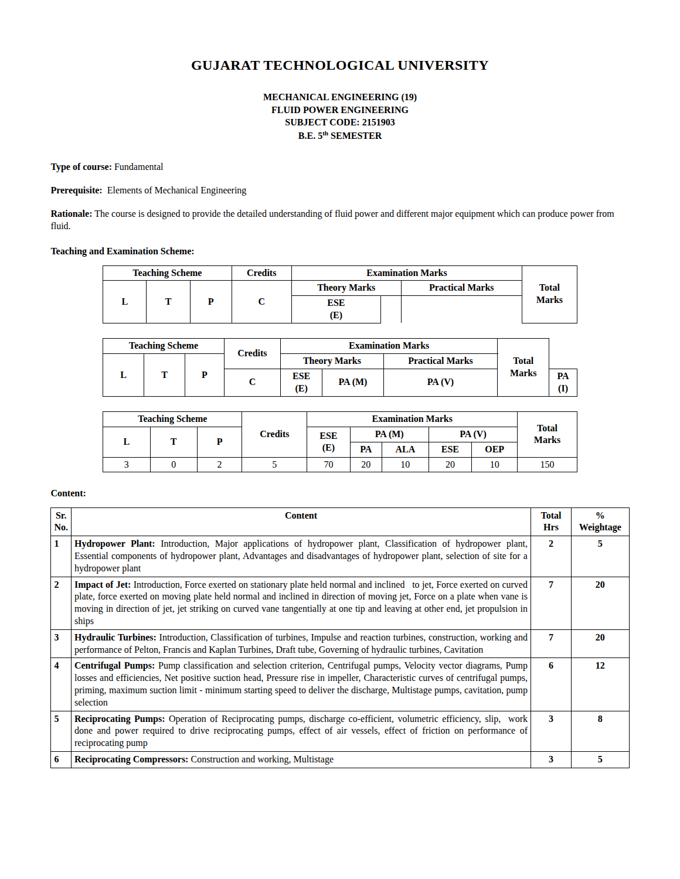GUJARAT TECHNOLOGICAL UNIVERSITY
MECHANICAL ENGINEERING (19)
FLUID POWER ENGINEERING
SUBJECT CODE: 2151903
B.E. 5th SEMESTER
Type of course: Fundamental
Prerequisite: Elements of Mechanical Engineering
Rationale: The course is designed to provide the detailed understanding of fluid power and different major equipment which can produce power from fluid.
Teaching and Examination Scheme:
| Teaching Scheme | Credits | Examination Marks | Total Marks |
| --- | --- | --- | --- |
| L | T | P | C | Theory Marks | Practical Marks |
| ESE (E) | | |
| Teaching Scheme | Credits | Examination Marks | Total Marks |
| --- | --- | --- | --- |
| L | T | P | Theory Marks | Practical Marks |
| C | ESE (E) | PA (M) | PA (V) | PA (I) |
| Teaching Scheme | Credits | Examination Marks | Total Marks |
| --- | --- | --- | --- |
| L | T | P | ESE (E) | PA (M) | PA (V) |
| PA | ALA | ESE | OEP |
| 3 | 0 | 2 | 5 | 70 | 20 | 10 | 20 | 10 | 150 |
Content:
| Sr. No. | Content | Total Hrs | % Weightage |
| --- | --- | --- | --- |
| 1 | Hydropower Plant: Introduction, Major applications of hydropower plant, Classification of hydropower plant, Essential components of hydropower plant, Advantages and disadvantages of hydropower plant, selection of site for a hydropower plant | 2 | 5 |
| 2 | Impact of Jet: Introduction, Force exerted on stationary plate held normal and inclined to jet, Force exerted on curved plate, force exerted on moving plate held normal and inclined in direction of moving jet, Force on a plate when vane is moving in direction of jet, jet striking on curved vane tangentially at one tip and leaving at other end, jet propulsion in ships | 7 | 20 |
| 3 | Hydraulic Turbines: Introduction, Classification of turbines, Impulse and reaction turbines, construction, working and performance of Pelton, Francis and Kaplan Turbines, Draft tube, Governing of hydraulic turbines, Cavitation | 7 | 20 |
| 4 | Centrifugal Pumps: Pump classification and selection criterion, Centrifugal pumps, Velocity vector diagrams, Pump losses and efficiencies, Net positive suction head, Pressure rise in impeller, Characteristic curves of centrifugal pumps, priming, maximum suction limit - minimum starting speed to deliver the discharge, Multistage pumps, cavitation, pump selection | 6 | 12 |
| 5 | Reciprocating Pumps: Operation of Reciprocating pumps, discharge co-efficient, volumetric efficiency, slip, work done and power required to drive reciprocating pumps, effect of air vessels, effect of friction on performance of reciprocating pump | 3 | 8 |
| 6 | Reciprocating Compressors: Construction and working, Multistage | 3 | 5 |